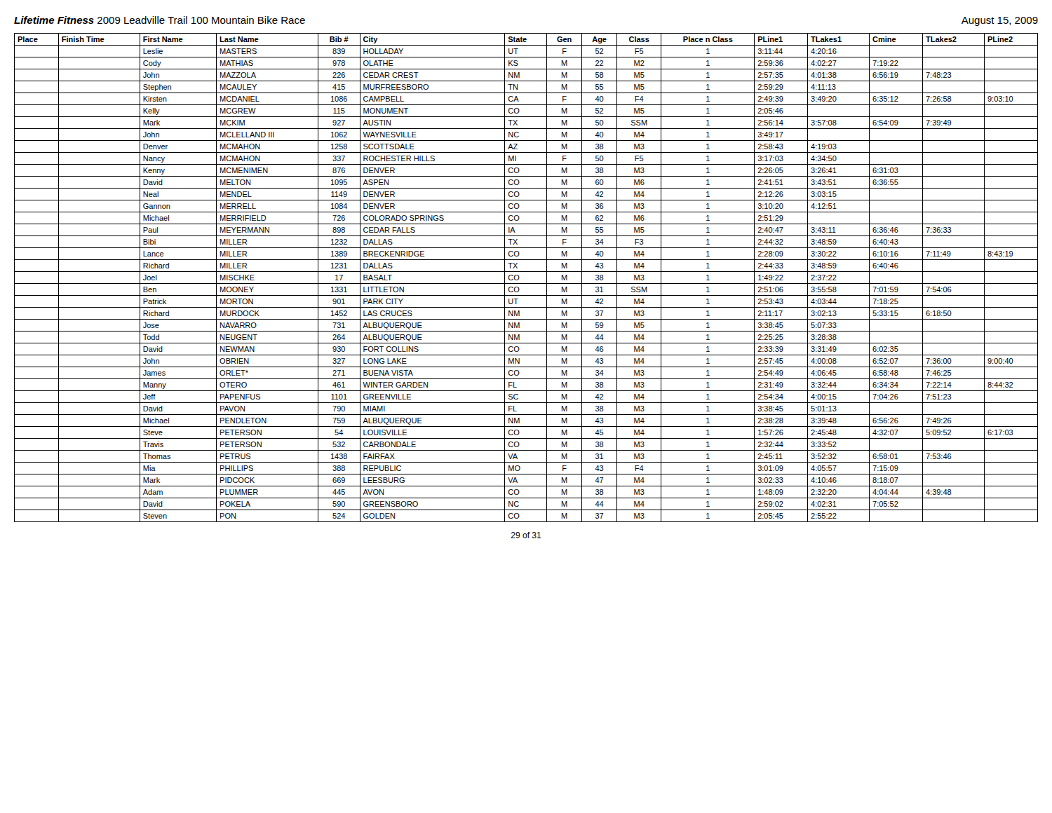Lifetime Fitness 2009 Leadville Trail 100 Mountain Bike Race
August 15, 2009
| Place | Finish Time | First Name | Last Name | Bib # | City | State | Gen | Age | Class | Place n Class | PLine1 | TLakes1 | Cmine | TLakes2 | PLine2 |
| --- | --- | --- | --- | --- | --- | --- | --- | --- | --- | --- | --- | --- | --- | --- | --- |
| | | Leslie | MASTERS | 839 | HOLLADAY | UT | F | 52 | F5 | 1 | 3:11:44 | 4:20:16 | | | |
| | | Cody | MATHIAS | 978 | OLATHE | KS | M | 22 | M2 | 1 | 2:59:36 | 4:02:27 | 7:19:22 | | |
| | | John | MAZZOLA | 226 | CEDAR CREST | NM | M | 58 | M5 | 1 | 2:57:35 | 4:01:38 | 6:56:19 | 7:48:23 | |
| | | Stephen | MCAULEY | 415 | MURFREESBORO | TN | M | 55 | M5 | 1 | 2:59:29 | 4:11:13 | | | |
| | | Kirsten | MCDANIEL | 1086 | CAMPBELL | CA | F | 40 | F4 | 1 | 2:49:39 | 3:49:20 | 6:35:12 | 7:26:58 | 9:03:10 |
| | | Kelly | MCGREW | 115 | MONUMENT | CO | M | 52 | M5 | 1 | 2:05:46 | | | | |
| | | Mark | MCKIM | 927 | AUSTIN | TX | M | 50 | SSM | 1 | 2:56:14 | 3:57:08 | 6:54:09 | 7:39:49 | |
| | | John | MCLELLAND III | 1062 | WAYNESVILLE | NC | M | 40 | M4 | 1 | 3:49:17 | | | | |
| | | Denver | MCMAHON | 1258 | SCOTTSDALE | AZ | M | 38 | M3 | 1 | 2:58:43 | 4:19:03 | | | |
| | | Nancy | MCMAHON | 337 | ROCHESTER HILLS | MI | F | 50 | F5 | 1 | 3:17:03 | 4:34:50 | | | |
| | | Kenny | MCMENIMEN | 876 | DENVER | CO | M | 38 | M3 | 1 | 2:26:05 | 3:26:41 | 6:31:03 | | |
| | | David | MELTON | 1095 | ASPEN | CO | M | 60 | M6 | 1 | 2:41:51 | 3:43:51 | 6:36:55 | | |
| | | Neal | MENDEL | 1149 | DENVER | CO | M | 42 | M4 | 1 | 2:12:26 | 3:03:15 | | | |
| | | Gannon | MERRELL | 1084 | DENVER | CO | M | 36 | M3 | 1 | 3:10:20 | 4:12:51 | | | |
| | | Michael | MERRIFIELD | 726 | COLORADO SPRINGS | CO | M | 62 | M6 | 1 | 2:51:29 | | | | |
| | | Paul | MEYERMANN | 898 | CEDAR FALLS | IA | M | 55 | M5 | 1 | 2:40:47 | 3:43:11 | 6:36:46 | 7:36:33 | |
| | | Bibi | MILLER | 1232 | DALLAS | TX | F | 34 | F3 | 1 | 2:44:32 | 3:48:59 | 6:40:43 | | |
| | | Lance | MILLER | 1389 | BRECKENRIDGE | CO | M | 40 | M4 | 1 | 2:28:09 | 3:30:22 | 6:10:16 | 7:11:49 | 8:43:19 |
| | | Richard | MILLER | 1231 | DALLAS | TX | M | 43 | M4 | 1 | 2:44:33 | 3:48:59 | 6:40:46 | | |
| | | Joel | MISCHKE | 17 | BASALT | CO | M | 38 | M3 | 1 | 1:49:22 | 2:37:22 | | | |
| | | Ben | MOONEY | 1331 | LITTLETON | CO | M | 31 | SSM | 1 | 2:51:06 | 3:55:58 | 7:01:59 | 7:54:06 | |
| | | Patrick | MORTON | 901 | PARK CITY | UT | M | 42 | M4 | 1 | 2:53:43 | 4:03:44 | 7:18:25 | | |
| | | Richard | MURDOCK | 1452 | LAS CRUCES | NM | M | 37 | M3 | 1 | 2:11:17 | 3:02:13 | 5:33:15 | 6:18:50 | |
| | | Jose | NAVARRO | 731 | ALBUQUERQUE | NM | M | 59 | M5 | 1 | 3:38:45 | 5:07:33 | | | |
| | | Todd | NEUGENT | 264 | ALBUQUERQUE | NM | M | 44 | M4 | 1 | 2:25:25 | 3:28:38 | | | |
| | | David | NEWMAN | 930 | FORT COLLINS | CO | M | 46 | M4 | 1 | 2:33:39 | 3:31:49 | 6:02:35 | | |
| | | John | OBRIEN | 327 | LONG LAKE | MN | M | 43 | M4 | 1 | 2:57:45 | 4:00:08 | 6:52:07 | 7:36:00 | 9:00:40 |
| | | James | ORLET* | 271 | BUENA VISTA | CO | M | 34 | M3 | 1 | 2:54:49 | 4:06:45 | 6:58:48 | 7:46:25 | |
| | | Manny | OTERO | 461 | WINTER GARDEN | FL | M | 38 | M3 | 1 | 2:31:49 | 3:32:44 | 6:34:34 | 7:22:14 | 8:44:32 |
| | | Jeff | PAPENFUS | 1101 | GREENVILLE | SC | M | 42 | M4 | 1 | 2:54:34 | 4:00:15 | 7:04:26 | 7:51:23 | |
| | | David | PAVON | 790 | MIAMI | FL | M | 38 | M3 | 1 | 3:38:45 | 5:01:13 | | | |
| | | Michael | PENDLETON | 759 | ALBUQUERQUE | NM | M | 43 | M4 | 1 | 2:38:28 | 3:39:48 | 6:56:26 | 7:49:26 | |
| | | Steve | PETERSON | 54 | LOUISVILLE | CO | M | 45 | M4 | 1 | 1:57:26 | 2:45:48 | 4:32:07 | 5:09:52 | 6:17:03 |
| | | Travis | PETERSON | 532 | CARBONDALE | CO | M | 38 | M3 | 1 | 2:32:44 | 3:33:52 | | | |
| | | Thomas | PETRUS | 1438 | FAIRFAX | VA | M | 31 | M3 | 1 | 2:45:11 | 3:52:32 | 6:58:01 | 7:53:46 | |
| | | Mia | PHILLIPS | 388 | REPUBLIC | MO | F | 43 | F4 | 1 | 3:01:09 | 4:05:57 | 7:15:09 | | |
| | | Mark | PIDCOCK | 669 | LEESBURG | VA | M | 47 | M4 | 1 | 3:02:33 | 4:10:46 | 8:18:07 | | |
| | | Adam | PLUMMER | 445 | AVON | CO | M | 38 | M3 | 1 | 1:48:09 | 2:32:20 | 4:04:44 | 4:39:48 | |
| | | David | POKELA | 590 | GREENSBORO | NC | M | 44 | M4 | 1 | 2:59:02 | 4:02:31 | 7:05:52 | | |
| | | Steven | PON | 524 | GOLDEN | CO | M | 37 | M3 | 1 | 2:05:45 | 2:55:22 | | | |
29 of 31